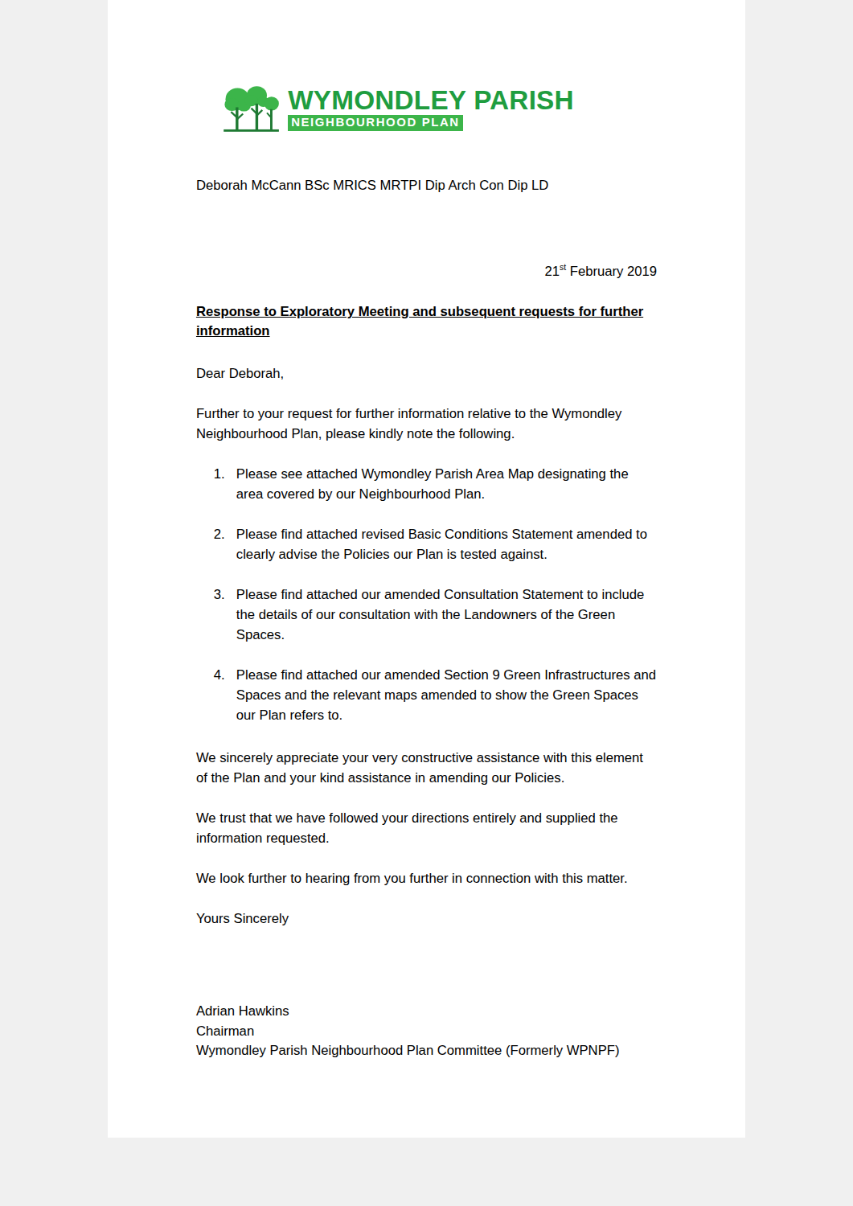WYMONDLEY PARISH
NEIGHBOURHOOD PLAN
Deborah McCann BSc MRICS MRTPI Dip Arch Con Dip LD
21st February 2019
Response to Exploratory Meeting and subsequent requests for further information
Dear Deborah,
Further to your request for further information relative to the Wymondley Neighbourhood Plan, please kindly note the following.
Please see attached Wymondley Parish Area Map designating the area covered by our Neighbourhood Plan.
Please find attached revised Basic Conditions Statement amended to clearly advise the Policies our Plan is tested against.
Please find attached our amended Consultation Statement to include the details of our consultation with the Landowners of the Green Spaces.
Please find attached our amended Section 9 Green Infrastructures and Spaces and the relevant maps amended to show the Green Spaces our Plan refers to.
We sincerely appreciate your very constructive assistance with this element of the Plan and your kind assistance in amending our Policies.
We trust that we have followed your directions entirely and supplied the information requested.
We look further to hearing from you further in connection with this matter.
Yours Sincerely
Adrian Hawkins
Chairman
Wymondley Parish Neighbourhood Plan Committee (Formerly WPNPF)